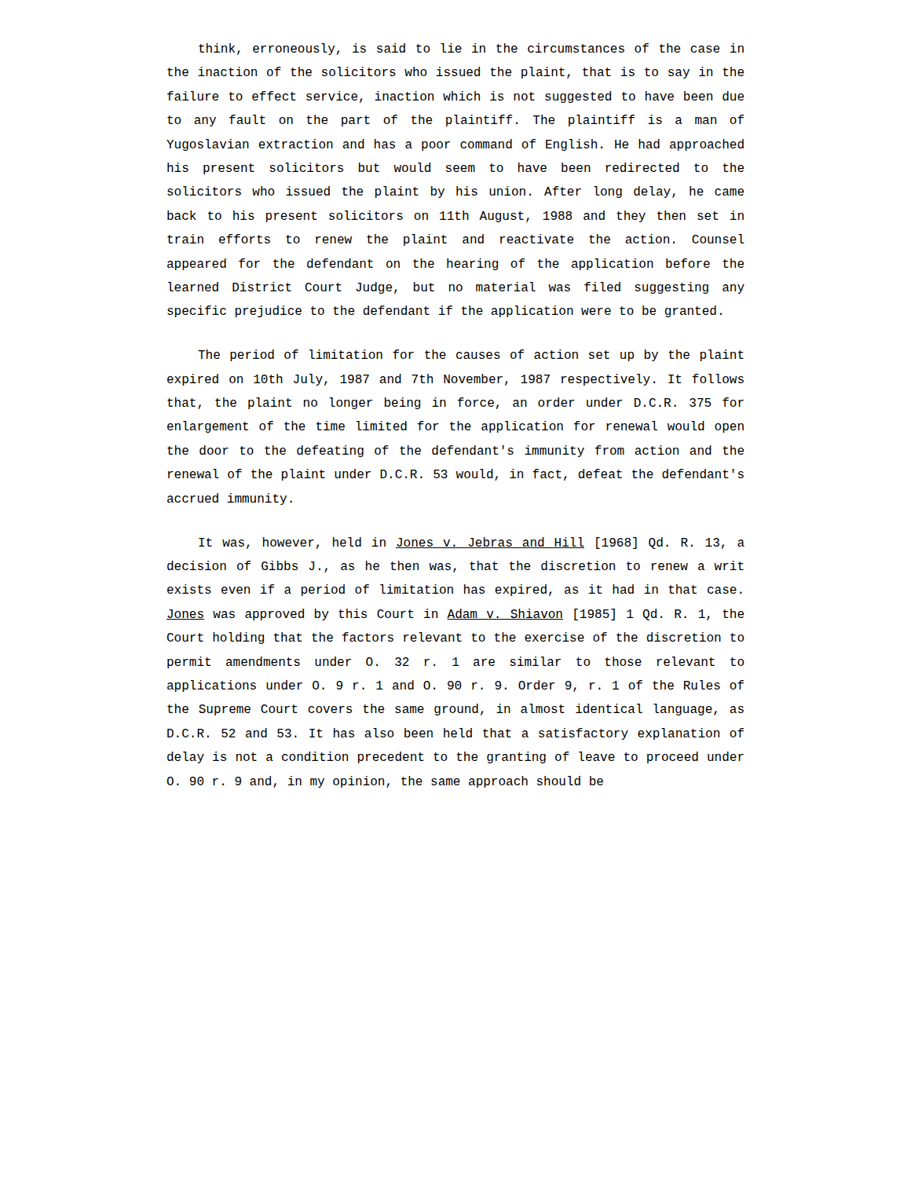think, erroneously, is said to lie in the circumstances of the case in the inaction of the solicitors who issued the plaint, that is to say in the failure to effect service, inaction which is not suggested to have been due to any fault on the part of the plaintiff. The plaintiff is a man of Yugoslavian extraction and has a poor command of English. He had approached his present solicitors but would seem to have been redirected to the solicitors who issued the plaint by his union. After long delay, he came back to his present solicitors on 11th August, 1988 and they then set in train efforts to renew the plaint and reactivate the action. Counsel appeared for the defendant on the hearing of the application before the learned District Court Judge, but no material was filed suggesting any specific prejudice to the defendant if the application were to be granted.
The period of limitation for the causes of action set up by the plaint expired on 10th July, 1987 and 7th November, 1987 respectively. It follows that, the plaint no longer being in force, an order under D.C.R. 375 for enlargement of the time limited for the application for renewal would open the door to the defeating of the defendant's immunity from action and the renewal of the plaint under D.C.R. 53 would, in fact, defeat the defendant's accrued immunity.
It was, however, held in Jones v. Jebras and Hill [1968] Qd. R. 13, a decision of Gibbs J., as he then was, that the discretion to renew a writ exists even if a period of limitation has expired, as it had in that case. Jones was approved by this Court in Adam v. Shiavon [1985] 1 Qd. R. 1, the Court holding that the factors relevant to the exercise of the discretion to permit amendments under O. 32 r. 1 are similar to those relevant to applications under O. 9 r. 1 and O. 90 r. 9. Order 9, r. 1 of the Rules of the Supreme Court covers the same ground, in almost identical language, as D.C.R. 52 and 53. It has also been held that a satisfactory explanation of delay is not a condition precedent to the granting of leave to proceed under O. 90 r. 9 and, in my opinion, the same approach should be